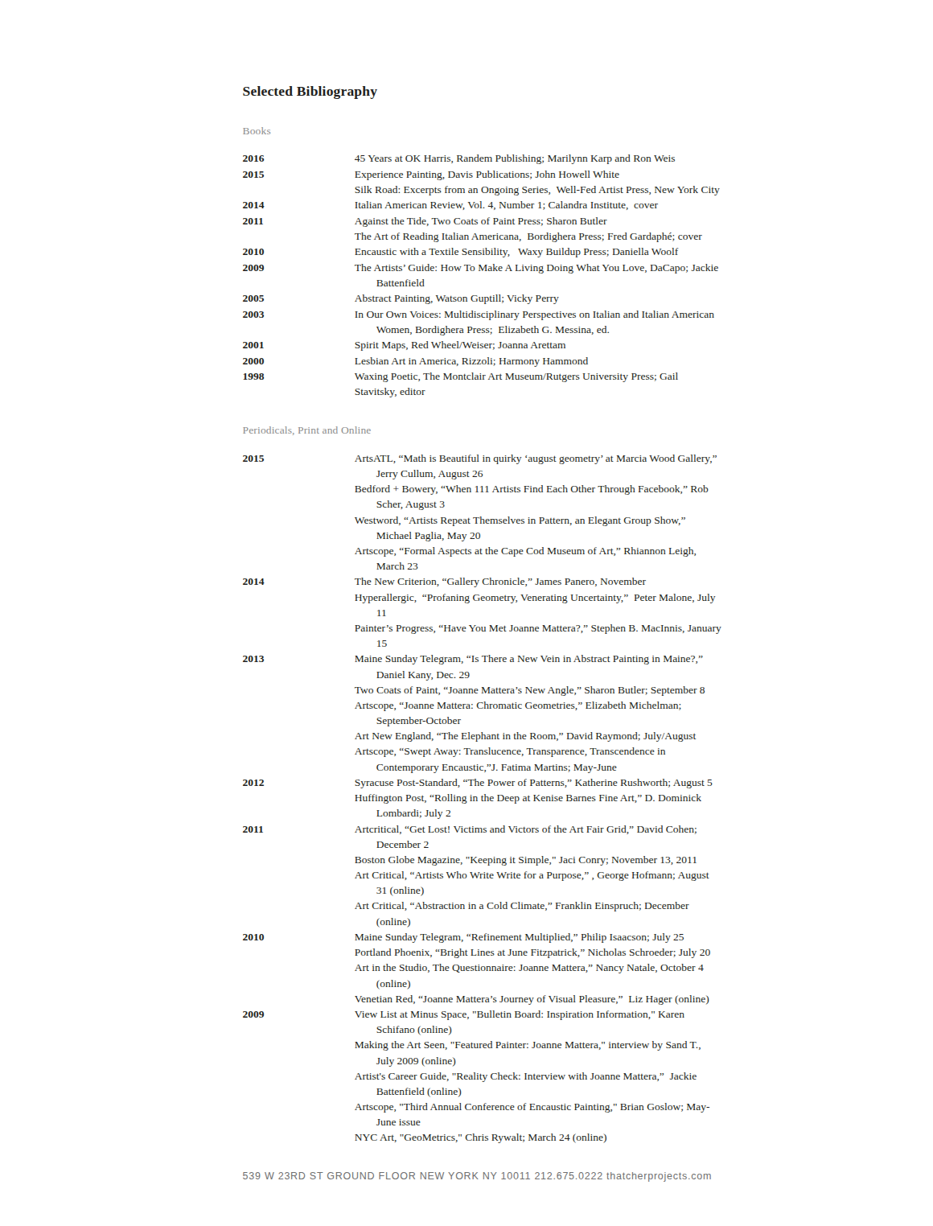Selected Bibliography
Books
| 2016 | 45 Years at OK Harris, Randem Publishing; Marilynn Karp and Ron Weis |
| 2015 | Experience Painting, Davis Publications; John Howell White Silk Road: Excerpts from an Ongoing Series, Well-Fed Artist Press, New York City |
| 2014 | Italian American Review, Vol. 4, Number 1; Calandra Institute, cover |
| 2011 | Against the Tide, Two Coats of Paint Press; Sharon Butler The Art of Reading Italian Americana, Bordighera Press; Fred Gardaphé; cover |
| 2010 | Encaustic with a Textile Sensibility, Waxy Buildup Press; Daniella Woolf |
| 2009 | The Artists’ Guide: How To Make A Living Doing What You Love, DaCapo; Jackie Battenfield |
| 2005 | Abstract Painting, Watson Guptill; Vicky Perry |
| 2003 | In Our Own Voices: Multidisciplinary Perspectives on Italian and Italian American Women, Bordighera Press; Elizabeth G. Messina, ed. |
| 2001 | Spirit Maps, Red Wheel/Weiser; Joanna Arettam |
| 2000 | Lesbian Art in America, Rizzoli; Harmony Hammond |
| 1998 | Waxing Poetic, The Montclair Art Museum/Rutgers University Press; Gail Stavitsky, editor |
Periodicals, Print and Online
| 2015 | ArtsATL, “Math is Beautiful in quirky ‘august geometry’ at Marcia Wood Gallery,” Jerry Cullum, August 26 Bedford + Bowery, “When 111 Artists Find Each Other Through Facebook,” Rob Scher, August 3 Westword, “Artists Repeat Themselves in Pattern, an Elegant Group Show,” Michael Paglia, May 20 Artscope, “Formal Aspects at the Cape Cod Museum of Art,” Rhiannon Leigh, March 23 |
| 2014 | The New Criterion, “Gallery Chronicle,” James Panero, November Hyperallergic, “Profaning Geometry, Venerating Uncertainty,” Peter Malone, July 11 Painter’s Progress, “Have You Met Joanne Mattera?,” Stephen B. MacInnis, January 15 |
| 2013 | Maine Sunday Telegram, “Is There a New Vein in Abstract Painting in Maine?,” Daniel Kany, Dec. 29 Two Coats of Paint, “Joanne Mattera’s New Angle,” Sharon Butler; September 8 Artscope, “Joanne Mattera: Chromatic Geometries,” Elizabeth Michelman; September-October Art New England, “The Elephant in the Room,” David Raymond; July/August Artscope, “Swept Away: Translucence, Transparence, Transcendence in Contemporary Encaustic,”J. Fatima Martins; May-June |
| 2012 | Syracuse Post-Standard, “The Power of Patterns,” Katherine Rushworth; August 5 Huffington Post, “Rolling in the Deep at Kenise Barnes Fine Art,” D. Dominick Lombardi; July 2 |
| 2011 | Artcritical, “Get Lost! Victims and Victors of the Art Fair Grid,” David Cohen; December 2 Boston Globe Magazine, "Keeping it Simple," Jaci Conry; November 13, 2011 Art Critical, “Artists Who Write Write for a Purpose,” , George Hofmann; August 31 (online) Art Critical, “Abstraction in a Cold Climate,” Franklin Einspruch; December (online) |
| 2010 | Maine Sunday Telegram, “Refinement Multiplied,” Philip Isaacson; July 25 Portland Phoenix, “Bright Lines at June Fitzpatrick,” Nicholas Schroeder; July 20 Art in the Studio, The Questionnaire: Joanne Mattera,” Nancy Natale, October 4 (online) Venetian Red, “Joanne Mattera’s Journey of Visual Pleasure,” Liz Hager (online) |
| 2009 | View List at Minus Space, "Bulletin Board: Inspiration Information," Karen Schifano (online) Making the Art Seen, "Featured Painter: Joanne Mattera," interview by Sand T., July 2009 (online) Artist's Career Guide, "Reality Check: Interview with Joanne Mattera,” Jackie Battenfield (online) Artscope, "Third Annual Conference of Encaustic Painting," Brian Goslow; May-June issue NYC Art, "GeoMetrics," Chris Rywalt; March 24 (online) |
539 W 23RD ST GROUND FLOOR NEW YORK NY 10011 212.675.0222 thatcherprojects.com